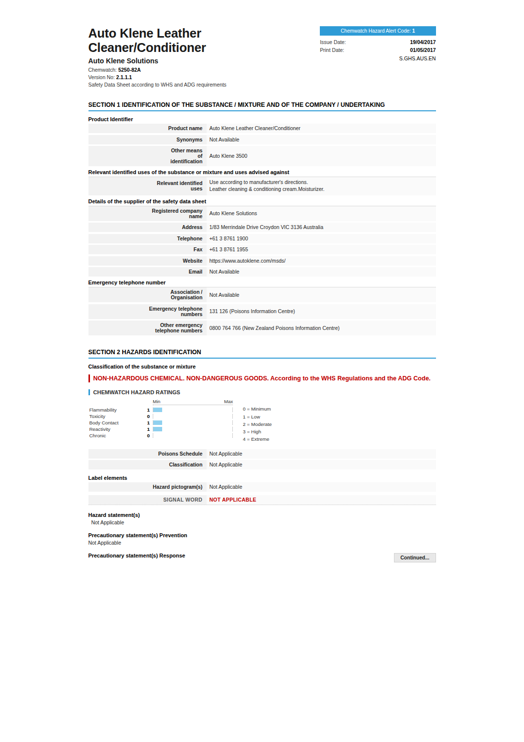Auto Klene Leather Cleaner/Conditioner
Auto Klene Solutions
Chemwatch: 5250-82A
Version No: 2.1.1.1
Safety Data Sheet according to WHS and ADG requirements
Chemwatch Hazard Alert Code: 1
Issue Date: 19/04/2017
Print Date: 01/05/2017
S.GHS.AUS.EN
SECTION 1 IDENTIFICATION OF THE SUBSTANCE / MIXTURE AND OF THE COMPANY / UNDERTAKING
Product Identifier
| Product name | Auto Klene Leather Cleaner/Conditioner |
| Synonyms | Not Available |
| Other means of identification | Auto Klene 3500 |
Relevant identified uses of the substance or mixture and uses advised against
| Relevant identified uses | Use according to manufacturer's directions. Leather cleaning & conditioning cream.Moisturizer. |
Details of the supplier of the safety data sheet
| Registered company name | Auto Klene Solutions |
| Address | 1/83 Merrindale Drive Croydon VIC 3136 Australia |
| Telephone | +61 3 8761 1900 |
| Fax | +61 3 8761 1955 |
| Website | https://www.autoklene.com/msds/ |
| Email | Not Available |
Emergency telephone number
| Association / Organisation | Not Available |
| Emergency telephone numbers | 131 126 (Poisons Information Centre) |
| Other emergency telephone numbers | 0800 764 766 (New Zealand Poisons Information Centre) |
SECTION 2 HAZARDS IDENTIFICATION
Classification of the substance or mixture
NON-HAZARDOUS CHEMICAL. NON-DANGEROUS GOODS. According to the WHS Regulations and the ADG Code.
CHEMWATCH HAZARD RATINGS
| | | Min Max |
| Flammability | 1 | |
| Toxicity | 0 | |
| Body Contact | 1 | |
| Reactivity | 1 | |
| Chronic | 0 | |
0 = Minimum
1 = Low
2 = Moderate
3 = High
4 = Extreme
| Poisons Schedule | Not Applicable |
| Classification | Not Applicable |
Label elements
| Hazard pictogram(s) | Not Applicable |
SIGNAL WORD
NOT APPLICABLE
Hazard statement(s)
Not Applicable
Precautionary statement(s) Prevention
Not Applicable
Precautionary statement(s) Response
Continued...